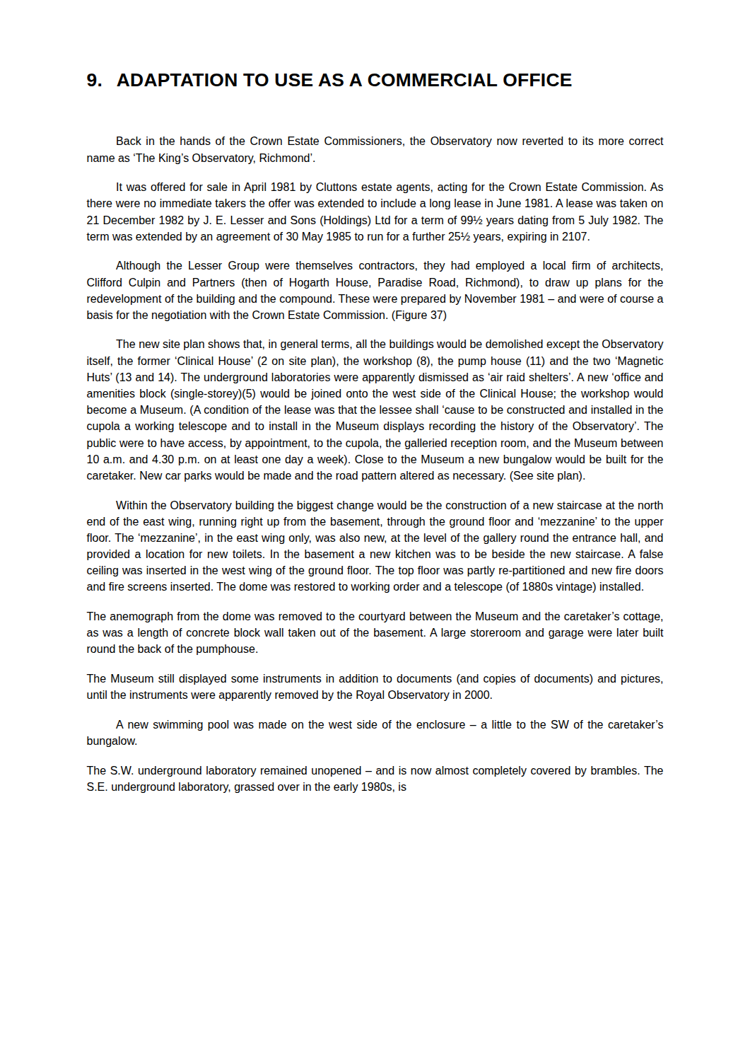9. ADAPTATION TO USE AS A COMMERCIAL OFFICE
Back in the hands of the Crown Estate Commissioners, the Observatory now reverted to its more correct name as ‘The King’s Observatory, Richmond’.
It was offered for sale in April 1981 by Cluttons estate agents, acting for the Crown Estate Commission. As there were no immediate takers the offer was extended to include a long lease in June 1981. A lease was taken on 21 December 1982 by J. E. Lesser and Sons (Holdings) Ltd for a term of 99½ years dating from 5 July 1982. The term was extended by an agreement of 30 May 1985 to run for a further 25½ years, expiring in 2107.
Although the Lesser Group were themselves contractors, they had employed a local firm of architects, Clifford Culpin and Partners (then of Hogarth House, Paradise Road, Richmond), to draw up plans for the redevelopment of the building and the compound. These were prepared by November 1981 – and were of course a basis for the negotiation with the Crown Estate Commission. (Figure 37)
The new site plan shows that, in general terms, all the buildings would be demolished except the Observatory itself, the former ‘Clinical House’ (2 on site plan), the workshop (8), the pump house (11) and the two ‘Magnetic Huts’ (13 and 14). The underground laboratories were apparently dismissed as ‘air raid shelters’. A new ‘office and amenities block (single-storey)(5) would be joined onto the west side of the Clinical House; the workshop would become a Museum. (A condition of the lease was that the lessee shall ‘cause to be constructed and installed in the cupola a working telescope and to install in the Museum displays recording the history of the Observatory’. The public were to have access, by appointment, to the cupola, the galleried reception room, and the Museum between 10 a.m. and 4.30 p.m. on at least one day a week). Close to the Museum a new bungalow would be built for the caretaker. New car parks would be made and the road pattern altered as necessary. (See site plan).
Within the Observatory building the biggest change would be the construction of a new staircase at the north end of the east wing, running right up from the basement, through the ground floor and ‘mezzanine’ to the upper floor. The ‘mezzanine’, in the east wing only, was also new, at the level of the gallery round the entrance hall, and provided a location for new toilets. In the basement a new kitchen was to be beside the new staircase. A false ceiling was inserted in the west wing of the ground floor. The top floor was partly re-partitioned and new fire doors and fire screens inserted. The dome was restored to working order and a telescope (of 1880s vintage) installed.
The anemograph from the dome was removed to the courtyard between the Museum and the caretaker’s cottage, as was a length of concrete block wall taken out of the basement. A large storeroom and garage were later built round the back of the pumphouse.
The Museum still displayed some instruments in addition to documents (and copies of documents) and pictures, until the instruments were apparently removed by the Royal Observatory in 2000.
A new swimming pool was made on the west side of the enclosure – a little to the SW of the caretaker’s bungalow.
The S.W. underground laboratory remained unopened – and is now almost completely covered by brambles. The S.E. underground laboratory, grassed over in the early 1980s, is